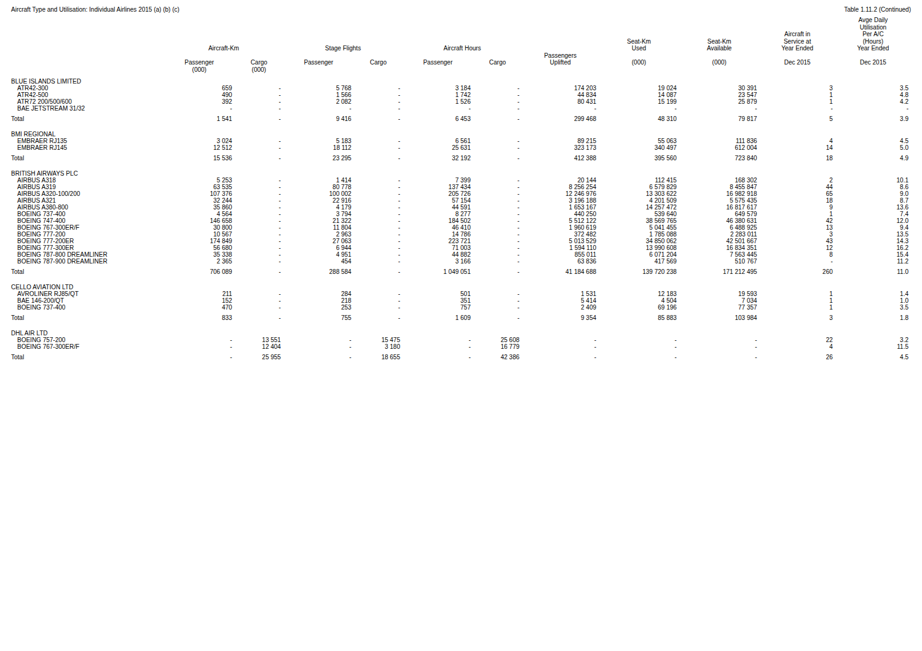Aircraft Type and Utilisation: Individual Airlines 2015 (a) (b) (c)
Table 1.11.2 (Continued)
| | Aircraft-Km | Stage Flights | Aircraft Hours | | Seat-Km Used | Seat-Km Available | Aircraft in Service at Year Ended | Avge Daily Utilisation Per A/C (Hours) Year Ended |
| --- | --- | --- | --- | --- | --- | --- | --- | --- |
| | Passenger | Cargo | Passenger | Cargo | Passenger | Cargo | Passengers Uplifted | (000) | (000) | Dec 2015 | Dec 2015 |
| | (000) | (000) | | | | | | | | | |
| BLUE ISLANDS LIMITED |
| ATR42-300 | 659 | - | 5 768 | - | 3 184 | - | 174 203 | 19 024 | 30 391 | 3 | 3.5 |
| ATR42-500 | 490 | - | 1 566 | - | 1 742 | - | 44 834 | 14 087 | 23 547 | 1 | 4.8 |
| ATR72 200/500/600 | 392 | - | 2 082 | - | 1 526 | - | 80 431 | 15 199 | 25 879 | 1 | 4.2 |
| BAE JETSTREAM 31/32 | - | - | - | - | - | - | - | - | - | - | - |
| Total | 1 541 | - | 9 416 | - | 6 453 | - | 299 468 | 48 310 | 79 817 | 5 | 3.9 |
| BMI REGIONAL |
| EMBRAER RJ135 | 3 024 | - | 5 183 | - | 6 561 | - | 89 215 | 55 063 | 111 836 | 4 | 4.5 |
| EMBRAER RJ145 | 12 512 | - | 18 112 | - | 25 631 | - | 323 173 | 340 497 | 612 004 | 14 | 5.0 |
| Total | 15 536 | - | 23 295 | - | 32 192 | - | 412 388 | 395 560 | 723 840 | 18 | 4.9 |
| BRITISH AIRWAYS PLC |
| AIRBUS A318 | 5 253 | - | 1 414 | - | 7 399 | - | 20 144 | 112 415 | 168 302 | 2 | 10.1 |
| AIRBUS A319 | 63 535 | - | 80 778 | - | 137 434 | - | 8 256 254 | 6 579 829 | 8 455 847 | 44 | 8.6 |
| AIRBUS A320-100/200 | 107 376 | - | 100 002 | - | 205 726 | - | 12 246 976 | 13 303 622 | 16 982 918 | 65 | 9.0 |
| AIRBUS A321 | 32 244 | - | 22 916 | - | 57 154 | - | 3 196 188 | 4 201 509 | 5 575 435 | 18 | 8.7 |
| AIRBUS A380-800 | 35 860 | - | 4 179 | - | 44 591 | - | 1 653 167 | 14 257 472 | 16 817 617 | 9 | 13.6 |
| BOEING 737-400 | 4 564 | - | 3 794 | - | 8 277 | - | 440 250 | 539 640 | 649 579 | 1 | 7.4 |
| BOEING 747-400 | 146 658 | - | 21 322 | - | 184 502 | - | 5 512 122 | 38 569 765 | 46 380 631 | 42 | 12.0 |
| BOEING 767-300ER/F | 30 800 | - | 11 804 | - | 46 410 | - | 1 960 619 | 5 041 455 | 6 488 925 | 13 | 9.4 |
| BOEING 777-200 | 10 567 | - | 2 963 | - | 14 786 | - | 372 482 | 1 785 088 | 2 283 011 | 3 | 13.5 |
| BOEING 777-200ER | 174 849 | - | 27 063 | - | 223 721 | - | 5 013 529 | 34 850 062 | 42 501 667 | 43 | 14.3 |
| BOEING 777-300ER | 56 680 | - | 6 944 | - | 71 003 | - | 1 594 110 | 13 990 608 | 16 834 351 | 12 | 16.2 |
| BOEING 787-800 DREAMLINER | 35 338 | - | 4 951 | - | 44 882 | - | 855 011 | 6 071 204 | 7 563 445 | 8 | 15.4 |
| BOEING 787-900 DREAMLINER | 2 365 | - | 454 | - | 3 166 | - | 63 836 | 417 569 | 510 767 | - | 11.2 |
| Total | 706 089 | - | 288 584 | - | 1 049 051 | - | 41 184 688 | 139 720 238 | 171 212 495 | 260 | 11.0 |
| CELLO AVIATION LTD |
| AVROLINER RJ85/QT | 211 | - | 284 | - | 501 | - | 1 531 | 12 183 | 19 593 | 1 | 1.4 |
| BAE 146-200/QT | 152 | - | 218 | - | 351 | - | 5 414 | 4 504 | 7 034 | 1 | 1.0 |
| BOEING 737-400 | 470 | - | 253 | - | 757 | - | 2 409 | 69 196 | 77 357 | 1 | 3.5 |
| Total | 833 | - | 755 | - | 1 609 | - | 9 354 | 85 883 | 103 984 | 3 | 1.8 |
| DHL AIR LTD |
| BOEING 757-200 | - | 13 551 | - | 15 475 | - | 25 608 | - | - | - | 22 | 3.2 |
| BOEING 767-300ER/F | - | 12 404 | - | 3 180 | - | 16 779 | - | - | - | 4 | 11.5 |
| Total | - | 25 955 | - | 18 655 | - | 42 386 | - | - | - | 26 | 4.5 |